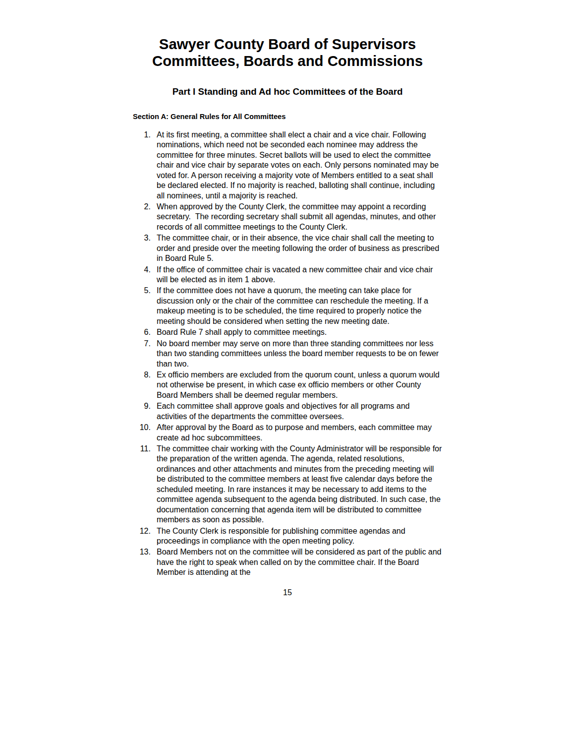Sawyer County Board of Supervisors Committees, Boards and Commissions
Part I Standing and Ad hoc Committees of the Board
Section A: General Rules for All Committees
At its first meeting, a committee shall elect a chair and a vice chair. Following nominations, which need not be seconded each nominee may address the committee for three minutes. Secret ballots will be used to elect the committee chair and vice chair by separate votes on each. Only persons nominated may be voted for. A person receiving a majority vote of Members entitled to a seat shall be declared elected. If no majority is reached, balloting shall continue, including all nominees, until a majority is reached.
When approved by the County Clerk, the committee may appoint a recording secretary. The recording secretary shall submit all agendas, minutes, and other records of all committee meetings to the County Clerk.
The committee chair, or in their absence, the vice chair shall call the meeting to order and preside over the meeting following the order of business as prescribed in Board Rule 5.
If the office of committee chair is vacated a new committee chair and vice chair will be elected as in item 1 above.
If the committee does not have a quorum, the meeting can take place for discussion only or the chair of the committee can reschedule the meeting. If a makeup meeting is to be scheduled, the time required to properly notice the meeting should be considered when setting the new meeting date.
Board Rule 7 shall apply to committee meetings.
No board member may serve on more than three standing committees nor less than two standing committees unless the board member requests to be on fewer than two.
Ex officio members are excluded from the quorum count, unless a quorum would not otherwise be present, in which case ex officio members or other County Board Members shall be deemed regular members.
Each committee shall approve goals and objectives for all programs and activities of the departments the committee oversees.
After approval by the Board as to purpose and members, each committee may create ad hoc subcommittees.
The committee chair working with the County Administrator will be responsible for the preparation of the written agenda. The agenda, related resolutions, ordinances and other attachments and minutes from the preceding meeting will be distributed to the committee members at least five calendar days before the scheduled meeting. In rare instances it may be necessary to add items to the committee agenda subsequent to the agenda being distributed. In such case, the documentation concerning that agenda item will be distributed to committee members as soon as possible.
The County Clerk is responsible for publishing committee agendas and proceedings in compliance with the open meeting policy.
Board Members not on the committee will be considered as part of the public and have the right to speak when called on by the committee chair. If the Board Member is attending at the
15